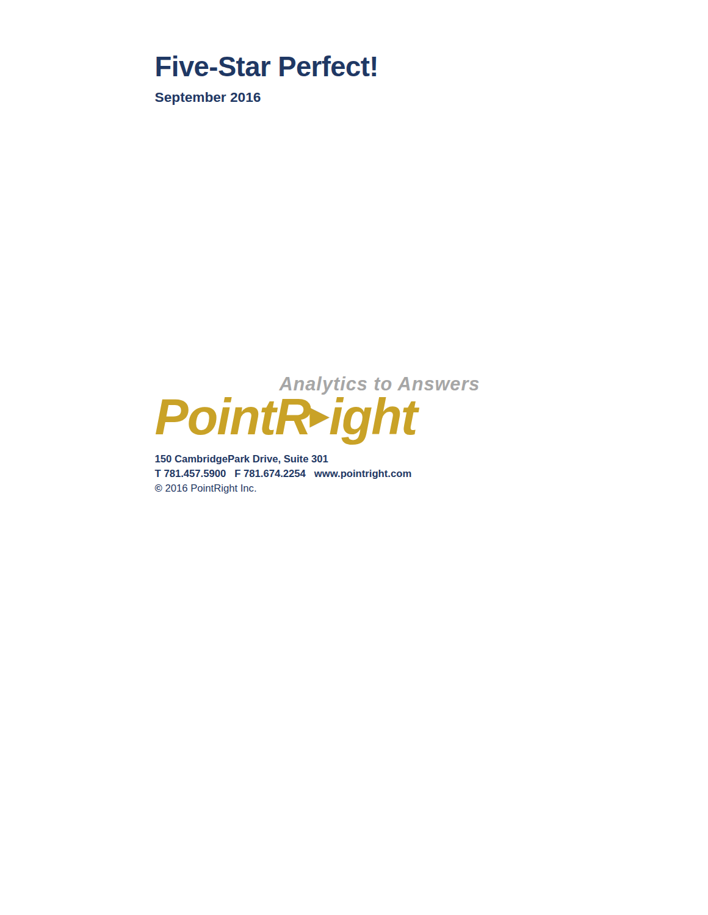Five-Star Perfect!
September 2016
Analytics to Answers
PointR▶ight
150 CambridgePark Drive, Suite 301
T 781.457.5900 F 781.674.2254 www.pointright.com
© 2016 PointRight Inc.